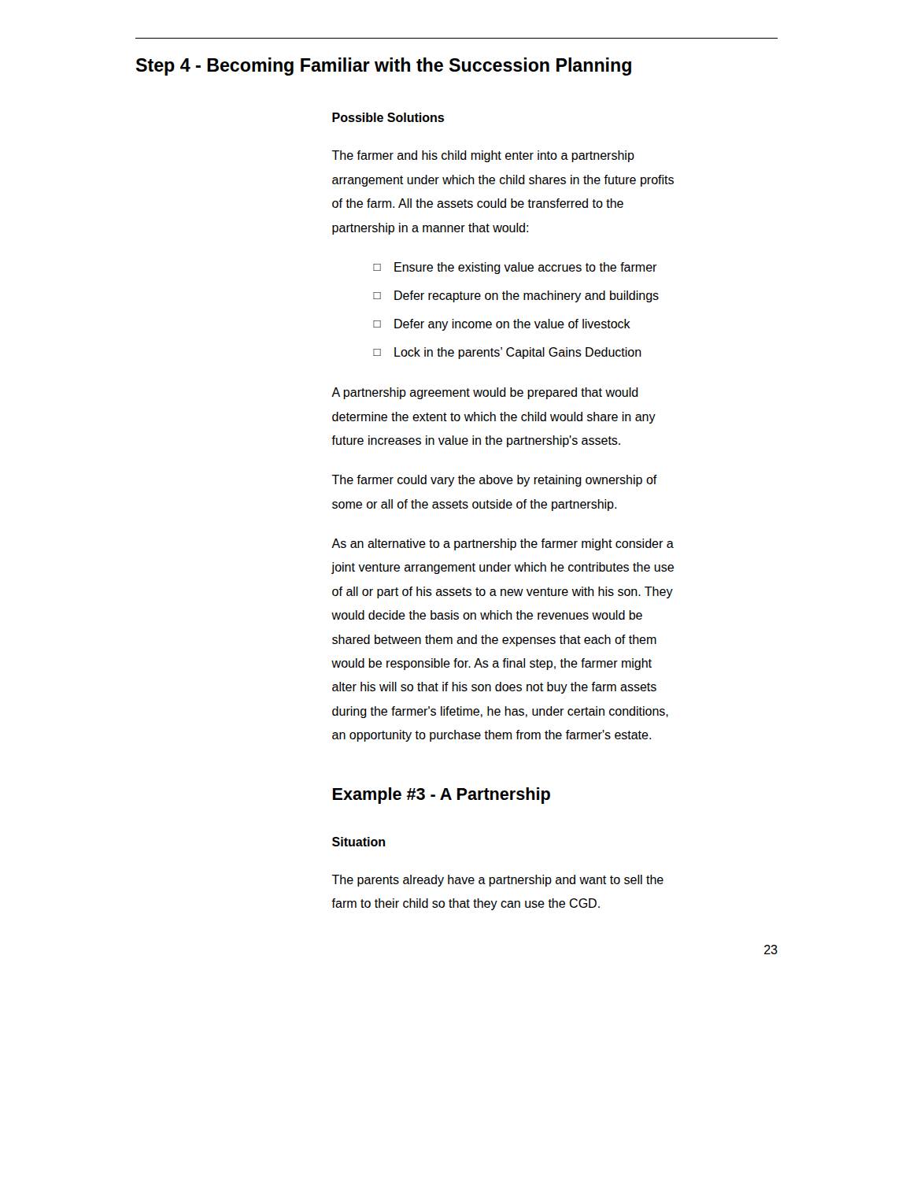Step 4 - Becoming Familiar with the Succession Planning
Possible Solutions
The farmer and his child might enter into a partnership arrangement under which the child shares in the future profits of the farm. All the assets could be transferred to the partnership in a manner that would:
Ensure the existing value accrues to the farmer
Defer recapture on the machinery and buildings
Defer any income on the value of livestock
Lock in the parents’ Capital Gains Deduction
A partnership agreement would be prepared that would determine the extent to which the child would share in any future increases in value in the partnership's assets.
The farmer could vary the above by retaining ownership of some or all of the assets outside of the partnership.
As an alternative to a partnership the farmer might consider a joint venture arrangement under which he contributes the use of all or part of his assets to a new venture with his son. They would decide the basis on which the revenues would be shared between them and the expenses that each of them would be responsible for. As a final step, the farmer might alter his will so that if his son does not buy the farm assets during the farmer's lifetime, he has, under certain conditions, an opportunity to purchase them from the farmer's estate.
Example #3 - A Partnership
Situation
The parents already have a partnership and want to sell the farm to their child so that they can use the CGD.
23